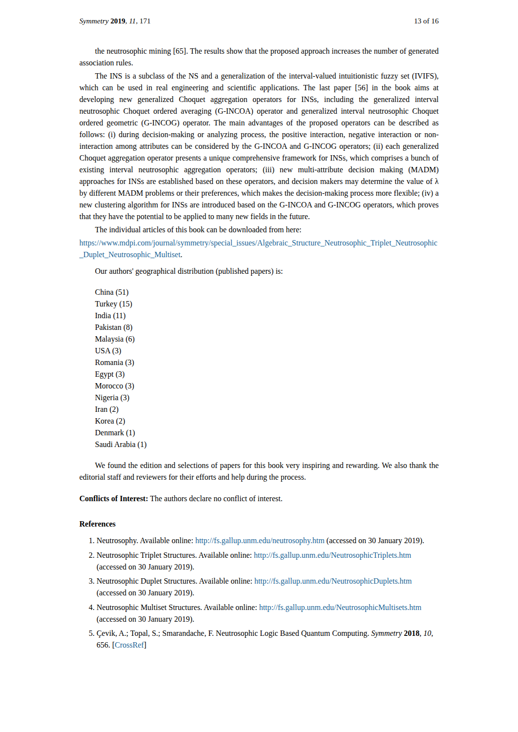Symmetry 2019, 11, 171
13 of 16
the neutrosophic mining [65]. The results show that the proposed approach increases the number of generated association rules.
The INS is a subclass of the NS and a generalization of the interval-valued intuitionistic fuzzy set (IVIFS), which can be used in real engineering and scientific applications. The last paper [56] in the book aims at developing new generalized Choquet aggregation operators for INSs, including the generalized interval neutrosophic Choquet ordered averaging (G-INCOA) operator and generalized interval neutrosophic Choquet ordered geometric (G-INCOG) operator. The main advantages of the proposed operators can be described as follows: (i) during decision-making or analyzing process, the positive interaction, negative interaction or non-interaction among attributes can be considered by the G-INCOA and G-INCOG operators; (ii) each generalized Choquet aggregation operator presents a unique comprehensive framework for INSs, which comprises a bunch of existing interval neutrosophic aggregation operators; (iii) new multi-attribute decision making (MADM) approaches for INSs are established based on these operators, and decision makers may determine the value of λ by different MADM problems or their preferences, which makes the decision-making process more flexible; (iv) a new clustering algorithm for INSs are introduced based on the G-INCOA and G-INCOG operators, which proves that they have the potential to be applied to many new fields in the future.
The individual articles of this book can be downloaded from here:
https://www.mdpi.com/journal/symmetry/special_issues/Algebraic_Structure_Neutrosophic_Triplet_Neutrosophic_Duplet_Neutrosophic_Multiset.
Our authors' geographical distribution (published papers) is:
China (51)
Turkey (15)
India (11)
Pakistan (8)
Malaysia (6)
USA (3)
Romania (3)
Egypt (3)
Morocco (3)
Nigeria (3)
Iran (2)
Korea (2)
Denmark (1)
Saudi Arabia (1)
We found the edition and selections of papers for this book very inspiring and rewarding. We also thank the editorial staff and reviewers for their efforts and help during the process.
Conflicts of Interest: The authors declare no conflict of interest.
References
Neutrosophy. Available online: http://fs.gallup.unm.edu/neutrosophy.htm (accessed on 30 January 2019).
Neutrosophic Triplet Structures. Available online: http://fs.gallup.unm.edu/NeutrosophicTriplets.htm (accessed on 30 January 2019).
Neutrosophic Duplet Structures. Available online: http://fs.gallup.unm.edu/NeutrosophicDuplets.htm (accessed on 30 January 2019).
Neutrosophic Multiset Structures. Available online: http://fs.gallup.unm.edu/NeutrosophicMultisets.htm (accessed on 30 January 2019).
Çevik, A.; Topal, S.; Smarandache, F. Neutrosophic Logic Based Quantum Computing. Symmetry 2018, 10, 656. [CrossRef]